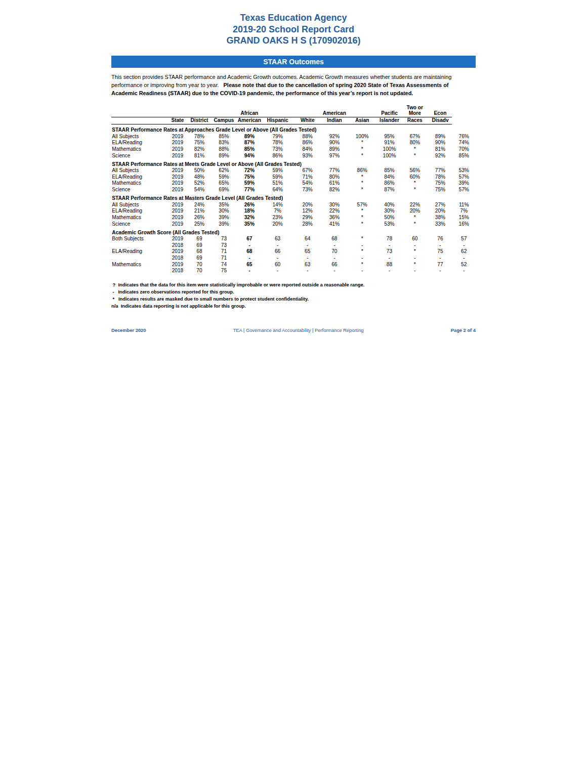Texas Education Agency
2019-20 School Report Card
GRAND OAKS H S (170902016)
STAAR Outcomes
This section provides STAAR performance and Academic Growth outcomes. Academic Growth measures whether students are maintaining performance or improving from year to year. Please note that due to the cancellation of spring 2020 State of Texas Assessments of Academic Readiness (STAAR) due to the COVID-19 pandemic, the performance of this year’s report is not updated.
| | | | | African | | | American | | Pacific | Two or More | Econ |
| --- | --- | --- | --- | --- | --- | --- | --- | --- | --- | --- | --- |
| | State | District | Campus | American | Hispanic | White | Indian | Asian | Islander | Races | Disadv |
| STAAR Performance Rates at Approaches Grade Level or Above (All Grades Tested) |
| All Subjects | 2019 | 78% | 85% | 89% | 79% | 88% | 92% | 100% | 95% | 67% | 89% | 76% |
| ELA/Reading | 2019 | 75% | 83% | 87% | 78% | 86% | 90% | * | 91% | 80% | 90% | 74% |
| Mathematics | 2019 | 82% | 88% | 85% | 73% | 84% | 89% | * | 100% | * | 81% | 70% |
| Science | 2019 | 81% | 89% | 94% | 86% | 93% | 97% | * | 100% | * | 92% | 85% |
| STAAR Performance Rates at Meets Grade Level or Above (All Grades Tested) |
| All Subjects | 2019 | 50% | 62% | 72% | 59% | 67% | 77% | 86% | 85% | 56% | 77% | 53% |
| ELA/Reading | 2019 | 48% | 59% | 75% | 59% | 71% | 80% | * | 84% | 60% | 78% | 57% |
| Mathematics | 2019 | 52% | 65% | 59% | 51% | 54% | 61% | * | 86% | * | 75% | 39% |
| Science | 2019 | 54% | 69% | 77% | 64% | 73% | 82% | * | 87% | * | 75% | 57% |
| STAAR Performance Rates at Masters Grade Level (All Grades Tested) |
| All Subjects | 2019 | 24% | 35% | 26% | 14% | 20% | 30% | 57% | 40% | 22% | 27% | 11% |
| ELA/Reading | 2019 | 21% | 30% | 18% | 7% | 12% | 22% | * | 30% | 20% | 20% | 7% |
| Mathematics | 2019 | 26% | 39% | 32% | 23% | 29% | 36% | * | 50% | * | 38% | 15% |
| Science | 2019 | 25% | 39% | 35% | 20% | 28% | 41% | * | 53% | * | 33% | 16% |
| Academic Growth Score (All Grades Tested) |
| Both Subjects | 2019 | 69 | 73 | 67 | 63 | 64 | 68 | * | 78 | 60 | 76 | 57 |
| | 2018 | 69 | 73 | - | - | - | - | - | - | - | - | - |
| ELA/Reading | 2019 | 68 | 71 | 68 | 66 | 65 | 70 | * | 73 | * | 75 | 62 |
| | 2018 | 69 | 71 | - | - | - | - | - | - | - | - | - |
| Mathematics | 2019 | 70 | 74 | 65 | 60 | 63 | 66 | * | 88 | * | 77 | 52 |
| | 2018 | 70 | 75 | - | - | - | - | - | - | - | - | - |
? Indicates that the data for this item were statistically improbable or were reported outside a reasonable range.
- Indicates zero observations reported for this group.
* Indicates results are masked due to small numbers to protect student confidentiality.
n/a Indicates data reporting is not applicable for this group.
December 2020
TEA | Governance and Accountability | Performance Reporting
Page 2 of 4